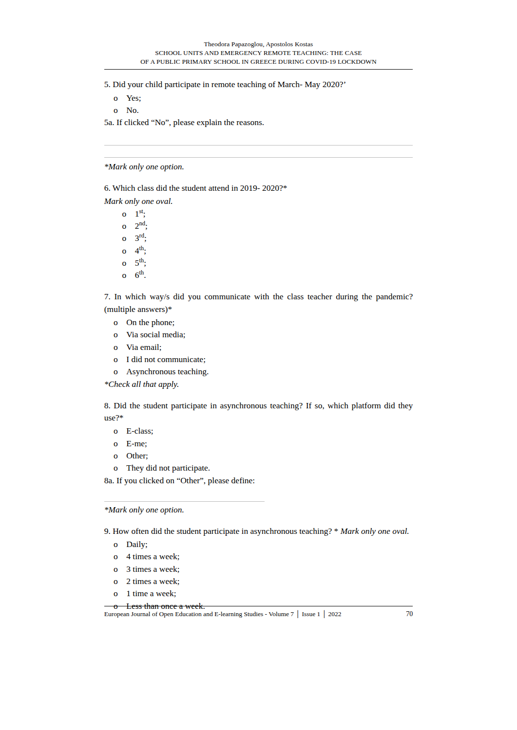Theodora Papazoglou, Apostolos Kostas
School units and emergency remote teaching: the case
of a public primary school in Greece during COVID-19 lockdown
5. Did your child participate in remote teaching of March- May 2020?’
Yes;
No.
5a. If clicked “No”, please explain the reasons.
*Mark only one option.
6. Which class did the student attend in 2019- 2020?*
Mark only one oval.
1st;
2nd;
3rd;
4th;
5th;
6th.
7. In which way/s did you communicate with the class teacher during the pandemic? (multiple answers)*
On the phone;
Via social media;
Via email;
I did not communicate;
Asynchronous teaching.
*Check all that apply.
8. Did the student participate in asynchronous teaching? If so, which platform did they use?*
E-class;
E-me;
Other;
They did not participate.
8a. If you clicked on “Other”, please define:
*Mark only one option.
9. How often did the student participate in asynchronous teaching? * Mark only one oval.
Daily;
4 times a week;
3 times a week;
2 times a week;
1 time a week;
Less than once a week.
European Journal of Open Education and E-learning Studies - Volume 7 │ Issue 1 │ 2022 70